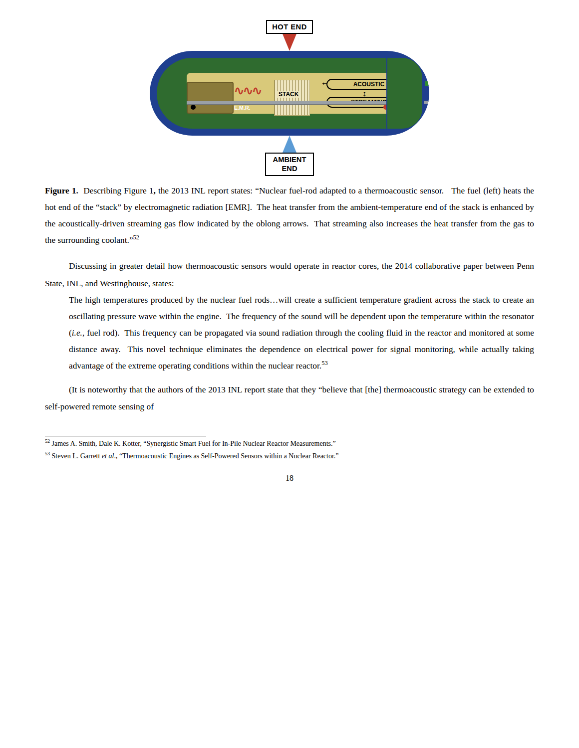HOT END
∿∿∿
E.M.R.
STACK
←
ACOUSTIC
↕
STREAMING
AMBIENT
END
Figure 1. Describing Figure 1, the 2013 INL report states: “Nuclear fuel-rod adapted to a thermoacoustic sensor. The fuel (left) heats the hot end of the “stack” by electromagnetic radiation [EMR]. The heat transfer from the ambient-temperature end of the stack is enhanced by the acoustically-driven streaming gas flow indicated by the oblong arrows. That streaming also increases the heat transfer from the gas to the surrounding coolant.”52
Discussing in greater detail how thermoacoustic sensors would operate in reactor cores, the 2014 collaborative paper between Penn State, INL, and Westinghouse, states:
The high temperatures produced by the nuclear fuel rods…will create a sufficient temperature gradient across the stack to create an oscillating pressure wave within the engine. The frequency of the sound will be dependent upon the temperature within the resonator (i.e., fuel rod). This frequency can be propagated via sound radiation through the cooling fluid in the reactor and monitored at some distance away. This novel technique eliminates the dependence on electrical power for signal monitoring, while actually taking advantage of the extreme operating conditions within the nuclear reactor.53
(It is noteworthy that the authors of the 2013 INL report state that they “believe that [the] thermoacoustic strategy can be extended to self-powered remote sensing of
52 James A. Smith, Dale K. Kotter, “Synergistic Smart Fuel for In-Pile Nuclear Reactor Measurements.”
53 Steven L. Garrett et al., “Thermoacoustic Engines as Self-Powered Sensors within a Nuclear Reactor.”
18